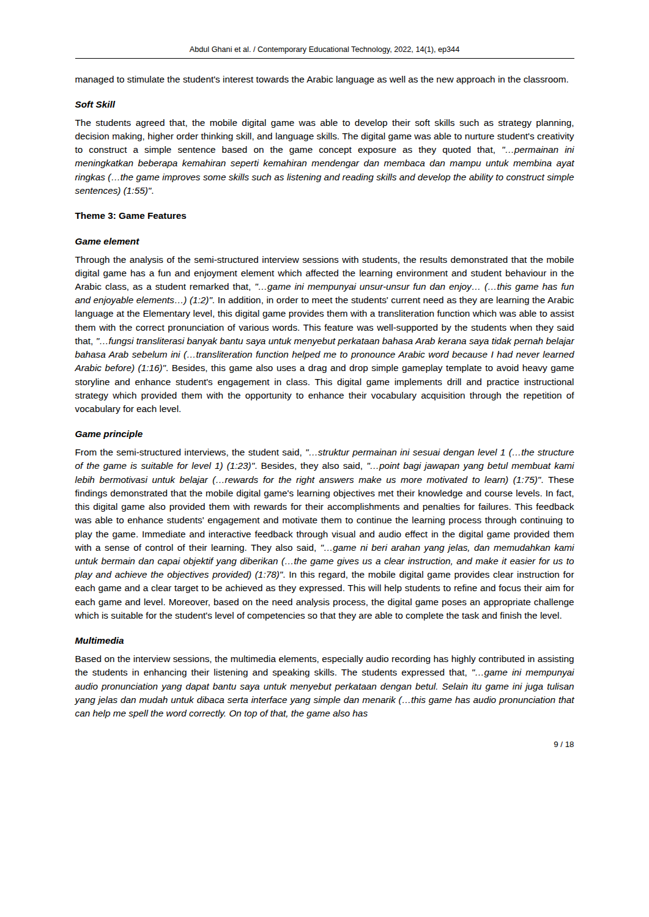Abdul Ghani et al. / Contemporary Educational Technology, 2022, 14(1), ep344
managed to stimulate the student's interest towards the Arabic language as well as the new approach in the classroom.
Soft Skill
The students agreed that, the mobile digital game was able to develop their soft skills such as strategy planning, decision making, higher order thinking skill, and language skills. The digital game was able to nurture student's creativity to construct a simple sentence based on the game concept exposure as they quoted that, "…permainan ini meningkatkan beberapa kemahiran seperti kemahiran mendengar dan membaca dan mampu untuk membina ayat ringkas (…the game improves some skills such as listening and reading skills and develop the ability to construct simple sentences) (1:55)".
Theme 3: Game Features
Game element
Through the analysis of the semi-structured interview sessions with students, the results demonstrated that the mobile digital game has a fun and enjoyment element which affected the learning environment and student behaviour in the Arabic class, as a student remarked that, "…game ini mempunyai unsur-unsur fun dan enjoy… (…this game has fun and enjoyable elements…) (1:2)". In addition, in order to meet the students' current need as they are learning the Arabic language at the Elementary level, this digital game provides them with a transliteration function which was able to assist them with the correct pronunciation of various words. This feature was well-supported by the students when they said that, "…fungsi transliterasi banyak bantu saya untuk menyebut perkataan bahasa Arab kerana saya tidak pernah belajar bahasa Arab sebelum ini (…transliteration function helped me to pronounce Arabic word because I had never learned Arabic before) (1:16)". Besides, this game also uses a drag and drop simple gameplay template to avoid heavy game storyline and enhance student's engagement in class. This digital game implements drill and practice instructional strategy which provided them with the opportunity to enhance their vocabulary acquisition through the repetition of vocabulary for each level.
Game principle
From the semi-structured interviews, the student said, "…struktur permainan ini sesuai dengan level 1 (…the structure of the game is suitable for level 1) (1:23)". Besides, they also said, "…point bagi jawapan yang betul membuat kami lebih bermotivasi untuk belajar (…rewards for the right answers make us more motivated to learn) (1:75)". These findings demonstrated that the mobile digital game's learning objectives met their knowledge and course levels. In fact, this digital game also provided them with rewards for their accomplishments and penalties for failures. This feedback was able to enhance students' engagement and motivate them to continue the learning process through continuing to play the game. Immediate and interactive feedback through visual and audio effect in the digital game provided them with a sense of control of their learning. They also said, "…game ni beri arahan yang jelas, dan memudahkan kami untuk bermain dan capai objektif yang diberikan (…the game gives us a clear instruction, and make it easier for us to play and achieve the objectives provided) (1:78)". In this regard, the mobile digital game provides clear instruction for each game and a clear target to be achieved as they expressed. This will help students to refine and focus their aim for each game and level. Moreover, based on the need analysis process, the digital game poses an appropriate challenge which is suitable for the student's level of competencies so that they are able to complete the task and finish the level.
Multimedia
Based on the interview sessions, the multimedia elements, especially audio recording has highly contributed in assisting the students in enhancing their listening and speaking skills. The students expressed that, "…game ini mempunyai audio pronunciation yang dapat bantu saya untuk menyebut perkataan dengan betul. Selain itu game ini juga tulisan yang jelas dan mudah untuk dibaca serta interface yang simple dan menarik (…this game has audio pronunciation that can help me spell the word correctly. On top of that, the game also has
9 / 18